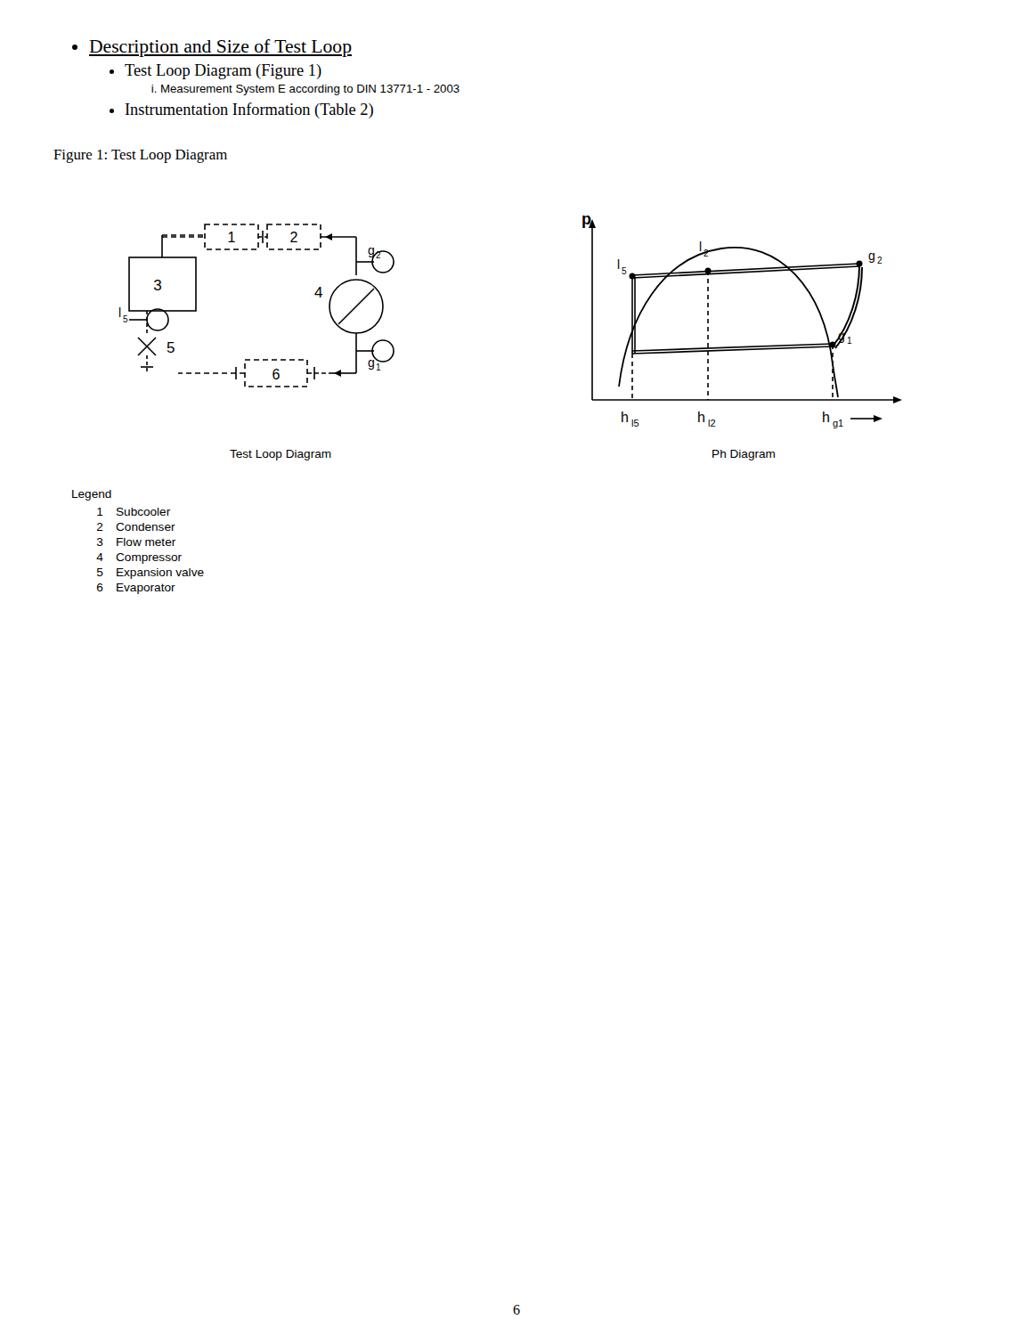Description and Size of Test Loop
Test Loop Diagram (Figure 1)
Measurement System E according to DIN 13771-1 - 2003
Instrumentation Information (Table 2)
Figure 1: Test Loop Diagram
3 1 2 g 2 4 g 1 6 l 5 5
Test Loop Diagram
p l 5 l 2 g 2 g 1 h l5 h l2 h g1
Ph Diagram
Legend
| 1 | Subcooler |
| 2 | Condenser |
| 3 | Flow meter |
| 4 | Compressor |
| 5 | Expansion valve |
| 6 | Evaporator |
6